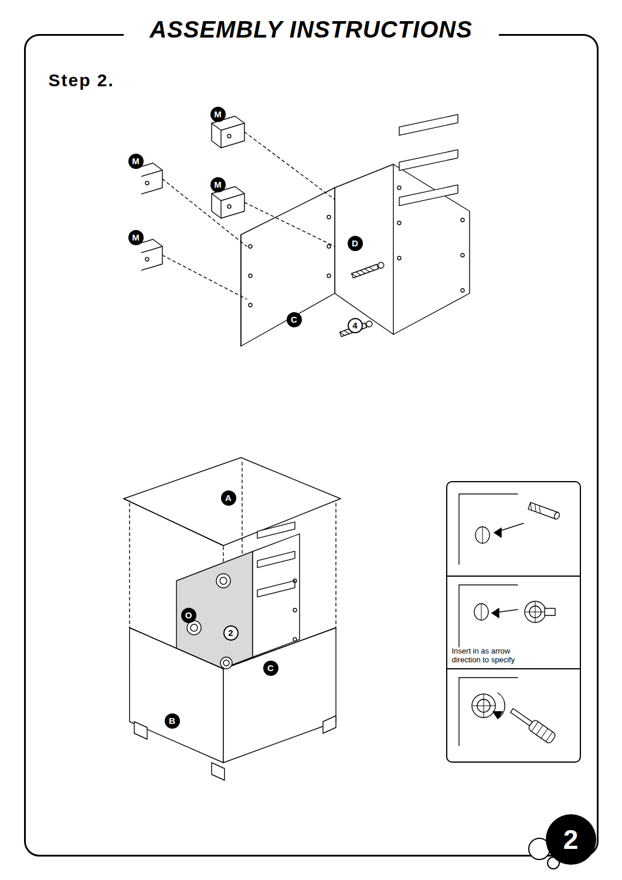ASSEMBLY INSTRUCTIONS
Step 2.
D
C
M
M
M
M
4
A
O
2
C
B
Insert in as arrow
direction to specify
2